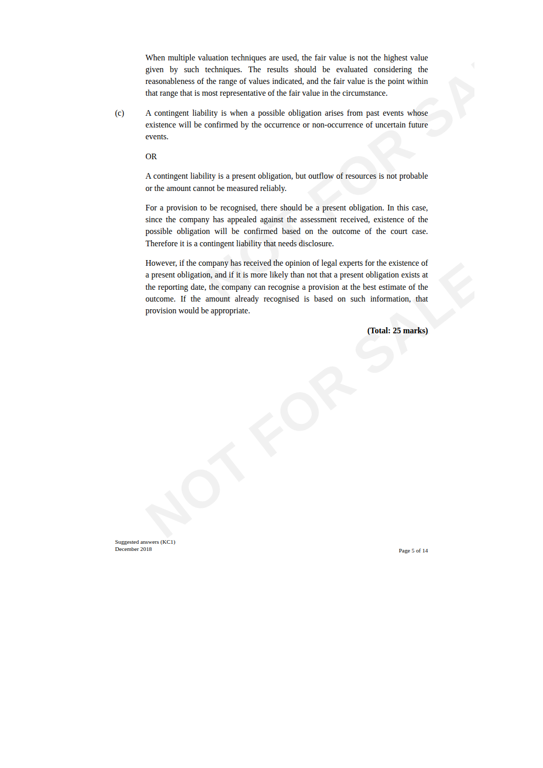NOT FOR SALE NOT FOR SALE
When multiple valuation techniques are used, the fair value is not the highest value given by such techniques. The results should be evaluated considering the reasonableness of the range of values indicated, and the fair value is the point within that range that is most representative of the fair value in the circumstance.
(c)
A contingent liability is when a possible obligation arises from past events whose existence will be confirmed by the occurrence or non-occurrence of uncertain future events.
OR
A contingent liability is a present obligation, but outflow of resources is not probable or the amount cannot be measured reliably.
For a provision to be recognised, there should be a present obligation. In this case, since the company has appealed against the assessment received, existence of the possible obligation will be confirmed based on the outcome of the court case. Therefore it is a contingent liability that needs disclosure.
However, if the company has received the opinion of legal experts for the existence of a present obligation, and if it is more likely than not that a present obligation exists at the reporting date, the company can recognise a provision at the best estimate of the outcome. If the amount already recognised is based on such information, that provision would be appropriate.
(Total: 25 marks)
Suggested answers (KC1)
December 2018
Page 5 of 14